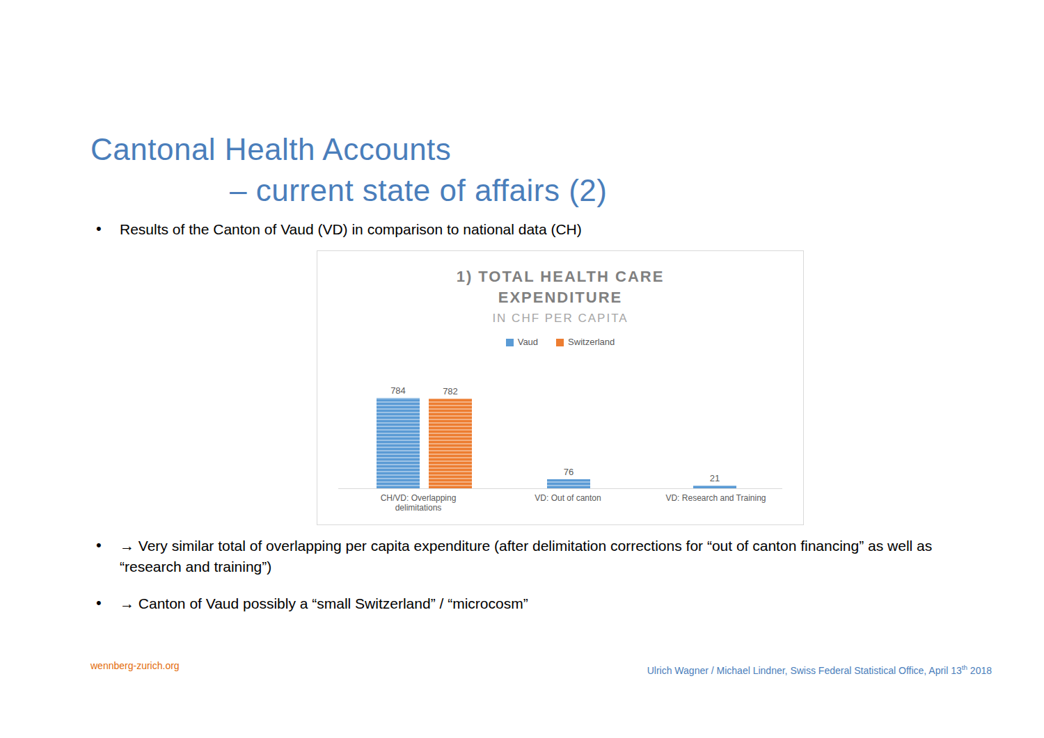Cantonal Health Accounts– current state of affairs (2)
Results of the Canton of Vaud (VD) in comparison to national data (CH)
1) TOTAL HEALTH CARE
EXPENDITURE
IN CHF PER CAPITA
Vaud Switzerland
784
782
76
21
CH/VD: Overlapping
delimitations
VD: Out of canton
VD: Research and Training
→ Very similar total of overlapping per capita expenditure (after delimitation corrections for “out of canton financing” as well as “research and training”)
→ Canton of Vaud possibly a “small Switzerland” / “microcosm”
wennberg-zurich.org
Ulrich Wagner / Michael Lindner, Swiss Federal Statistical Office, April 13th 2018